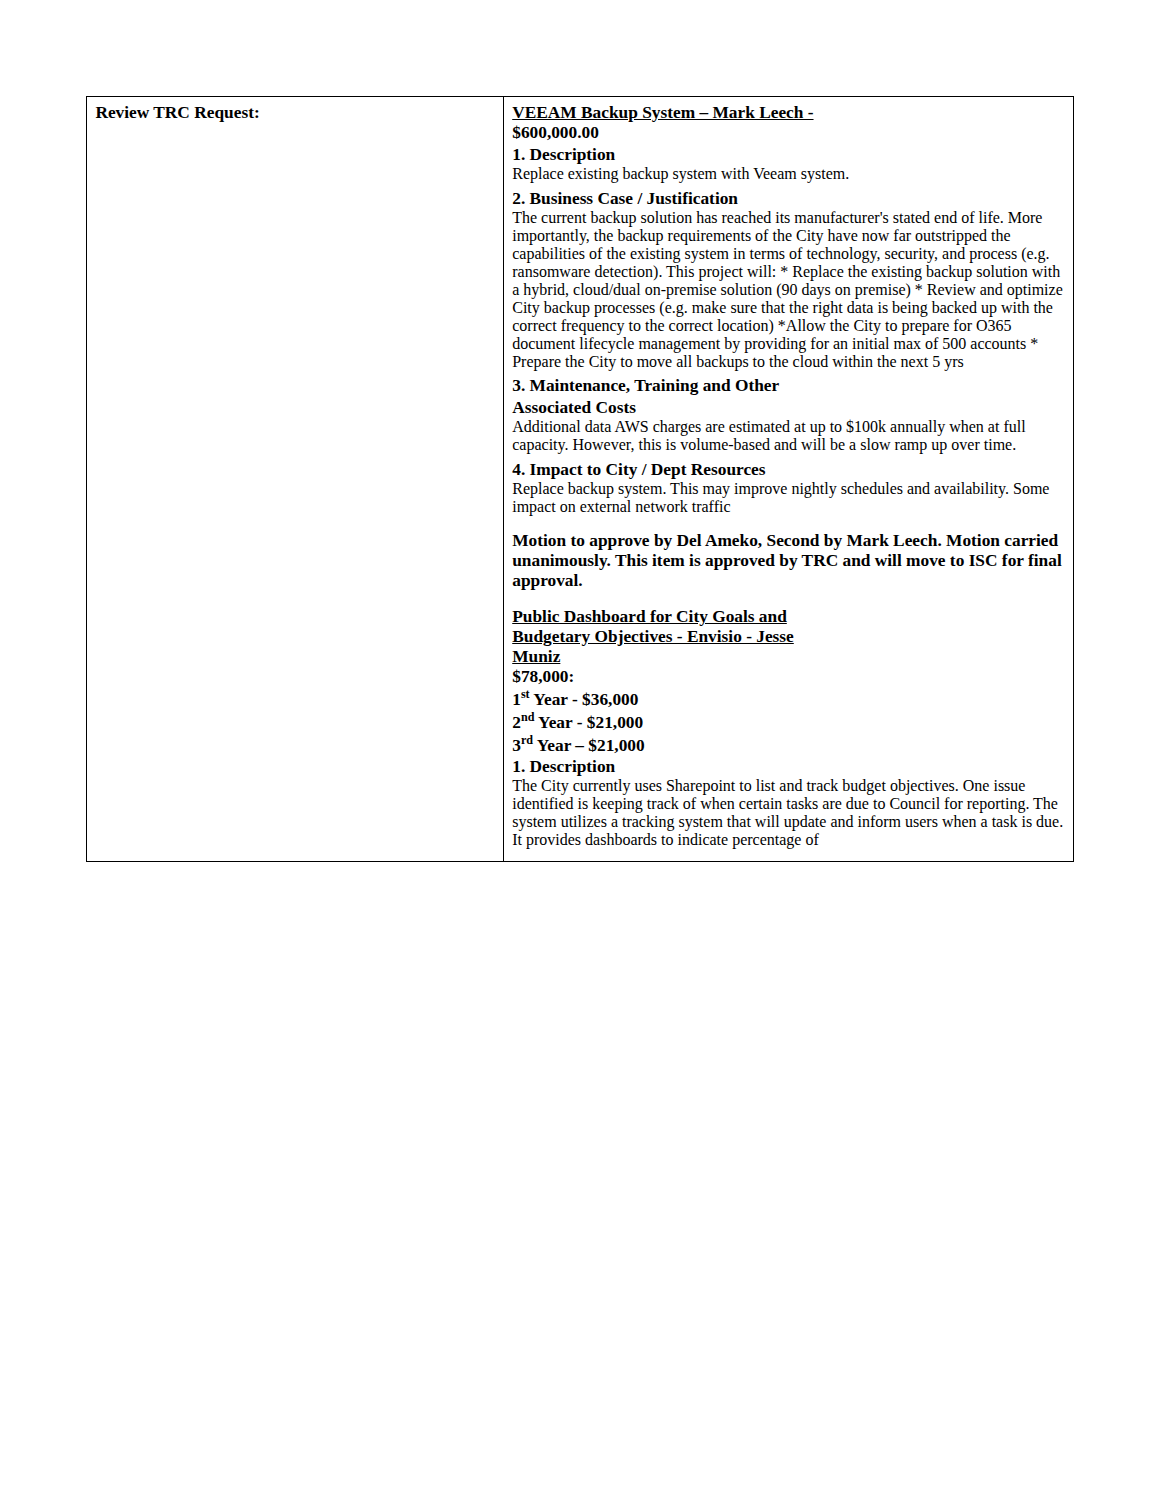| Review TRC Request: | VEEAM Backup System – Mark Leech - $600,000.00 1. Description Replace existing backup system with Veeam system. 2. Business Case / Justification The current backup solution has reached its manufacturer's stated end of life. More importantly, the backup requirements of the City have now far outstripped the capabilities of the existing system in terms of technology, security, and process (e.g. ransomware detection). This project will: * Replace the existing backup solution with a hybrid, cloud/dual on-premise solution (90 days on premise) * Review and optimize City backup processes (e.g. make sure that the right data is being backed up with the correct frequency to the correct location) *Allow the City to prepare for O365 document lifecycle management by providing for an initial max of 500 accounts * Prepare the City to move all backups to the cloud within the next 5 yrs 3. Maintenance, Training and Other Associated Costs Additional data AWS charges are estimated at up to $100k annually when at full capacity. However, this is volume-based and will be a slow ramp up over time. 4. Impact to City / Dept Resources Replace backup system. This may improve nightly schedules and availability. Some impact on external network traffic Motion to approve by Del Ameko, Second by Mark Leech. Motion carried unanimously. This item is approved by TRC and will move to ISC for final approval. Public Dashboard for City Goals and Budgetary Objectives - Envisio - Jesse Muniz $78,000: 1 st Year - $36,000 2 nd Year - $21,000 3 rd Year – $21,000 1. Description The City currently uses Sharepoint to list and track budget objectives. One issue identified is keeping track of when certain tasks are due to Council for reporting. The system utilizes a tracking system that will update and inform users when a task is due. It provides dashboards to indicate percentage of |